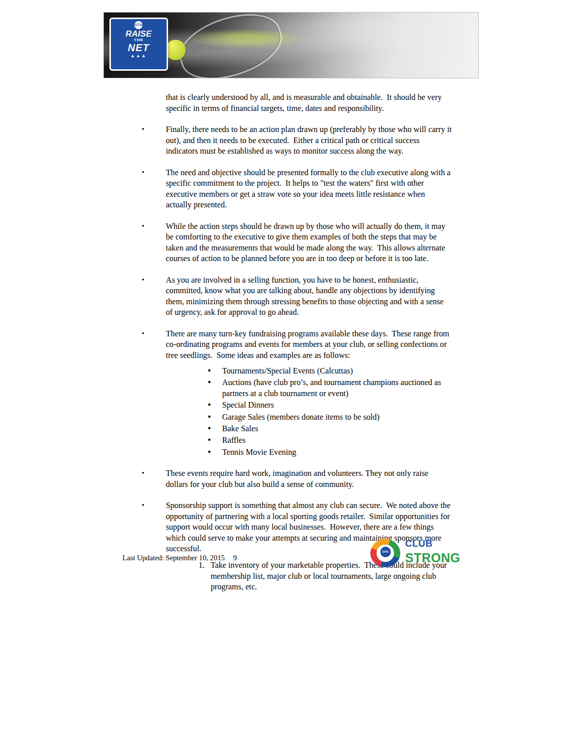OTA RAISE THE NET ▲▲▲
that is clearly understood by all, and is measurable and obtainable. It should be very specific in terms of financial targets, time, dates and responsibility.
Finally, there needs to be an action plan drawn up (preferably by those who will carry it out), and then it needs to be executed. Either a critical path or critical success indicators must be established as ways to monitor success along the way.
The need and objective should be presented formally to the club executive along with a specific commitment to the project. It helps to "test the waters" first with other executive members or get a straw vote so your idea meets little resistance when actually presented.
While the action steps should be drawn up by those who will actually do them, it may be comforting to the executive to give them examples of both the steps that may be taken and the measurements that would be made along the way. This allows alternate courses of action to be planned before you are in too deep or before it is too late.
As you are involved in a selling function, you have to be honest, enthusiastic, committed, know what you are talking about, handle any objections by identifying them, minimizing them through stressing benefits to those objecting and with a sense of urgency, ask for approval to go ahead.
There are many turn-key fundraising programs available these days. These range from co-ordinating programs and events for members at your club, or selling confections or tree seedlings. Some ideas and examples are as follows:
Tournaments/Special Events (Calcuttas)
Auctions (have club pro’s, and tournament champions auctioned as partners at a club tournament or event)
Special Dinners
Garage Sales (members donate items to be sold)
Bake Sales
Raffles
Tennis Movie Evening
These events require hard work, imagination and volunteers. They not only raise dollars for your club but also build a sense of community.
Sponsorship support is something that almost any club can secure. We noted above the opportunity of partnering with a local sporting goods retailer. Similar opportunities for support would occur with many local businesses. However, there are a few things which could serve to make your attempts at securing and maintaining sponsors more successful.
Take inventory of your marketable properties. These could include your membership list, major club or local tournaments, large ongoing club programs, etc.
Last Updated: September 10, 2015
9
OTA
CLUB
STRONG